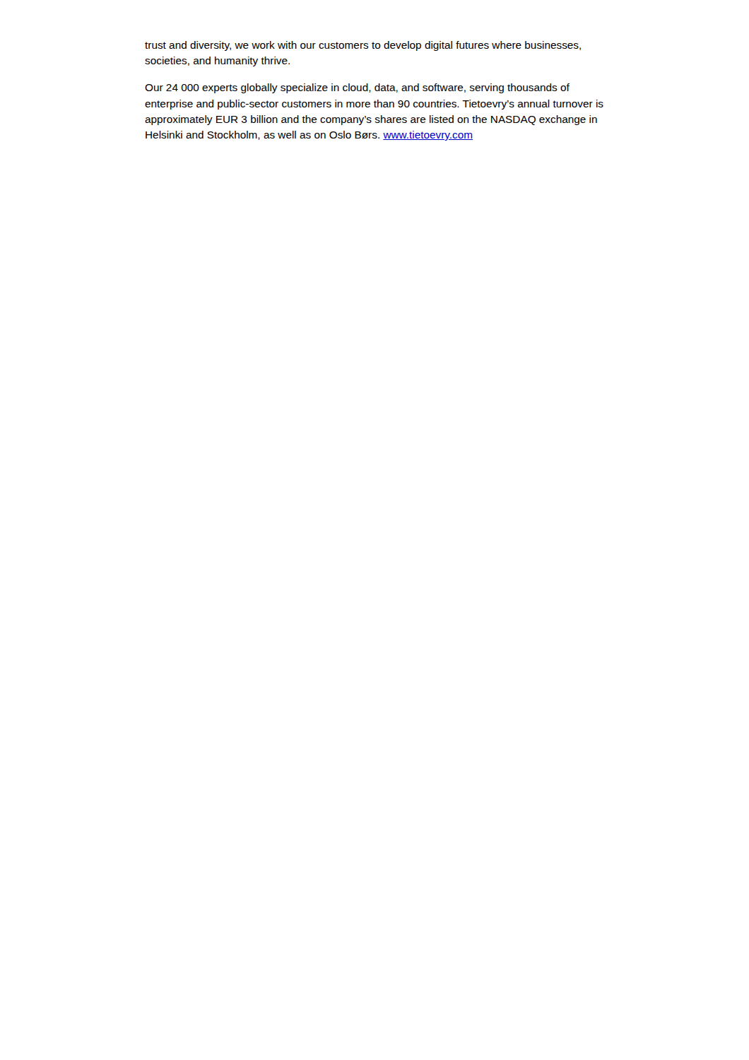trust and diversity, we work with our customers to develop digital futures where businesses, societies, and humanity thrive.
Our 24 000 experts globally specialize in cloud, data, and software, serving thousands of enterprise and public-sector customers in more than 90 countries. Tietoevry’s annual turnover is approximately EUR 3 billion and the company’s shares are listed on the NASDAQ exchange in Helsinki and Stockholm, as well as on Oslo Børs. www.tietoevry.com